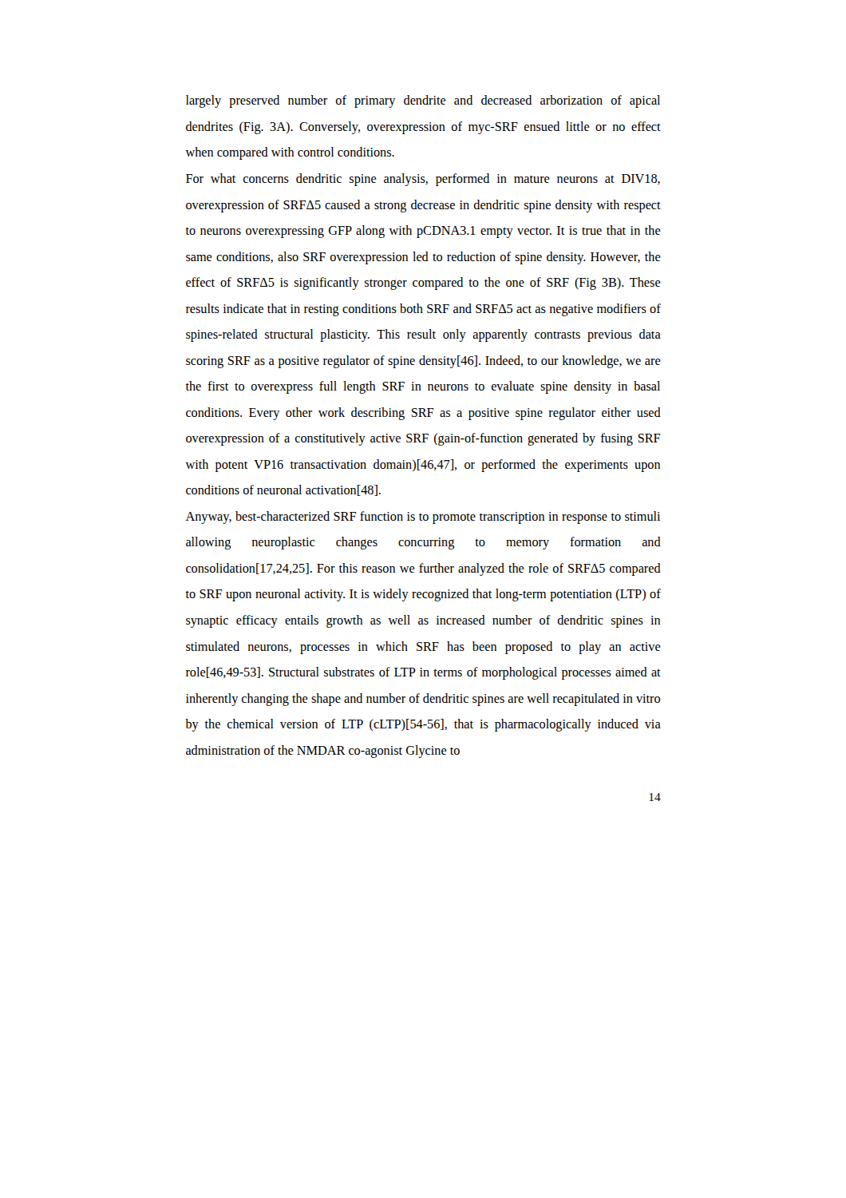largely preserved number of primary dendrite and decreased arborization of apical dendrites (Fig. 3A). Conversely, overexpression of myc-SRF ensued little or no effect when compared with control conditions.
For what concerns dendritic spine analysis, performed in mature neurons at DIV18, overexpression of SRFΔ5 caused a strong decrease in dendritic spine density with respect to neurons overexpressing GFP along with pCDNA3.1 empty vector. It is true that in the same conditions, also SRF overexpression led to reduction of spine density. However, the effect of SRFΔ5 is significantly stronger compared to the one of SRF (Fig 3B). These results indicate that in resting conditions both SRF and SRFΔ5 act as negative modifiers of spines-related structural plasticity. This result only apparently contrasts previous data scoring SRF as a positive regulator of spine density[46]. Indeed, to our knowledge, we are the first to overexpress full length SRF in neurons to evaluate spine density in basal conditions. Every other work describing SRF as a positive spine regulator either used overexpression of a constitutively active SRF (gain-of-function generated by fusing SRF with potent VP16 transactivation domain)[46,47], or performed the experiments upon conditions of neuronal activation[48].
Anyway, best-characterized SRF function is to promote transcription in response to stimuli allowing neuroplastic changes concurring to memory formation and consolidation[17,24,25]. For this reason we further analyzed the role of SRFΔ5 compared to SRF upon neuronal activity. It is widely recognized that long-term potentiation (LTP) of synaptic efficacy entails growth as well as increased number of dendritic spines in stimulated neurons, processes in which SRF has been proposed to play an active role[46,49-53]. Structural substrates of LTP in terms of morphological processes aimed at inherently changing the shape and number of dendritic spines are well recapitulated in vitro by the chemical version of LTP (cLTP)[54-56], that is pharmacologically induced via administration of the NMDAR co-agonist Glycine to
14